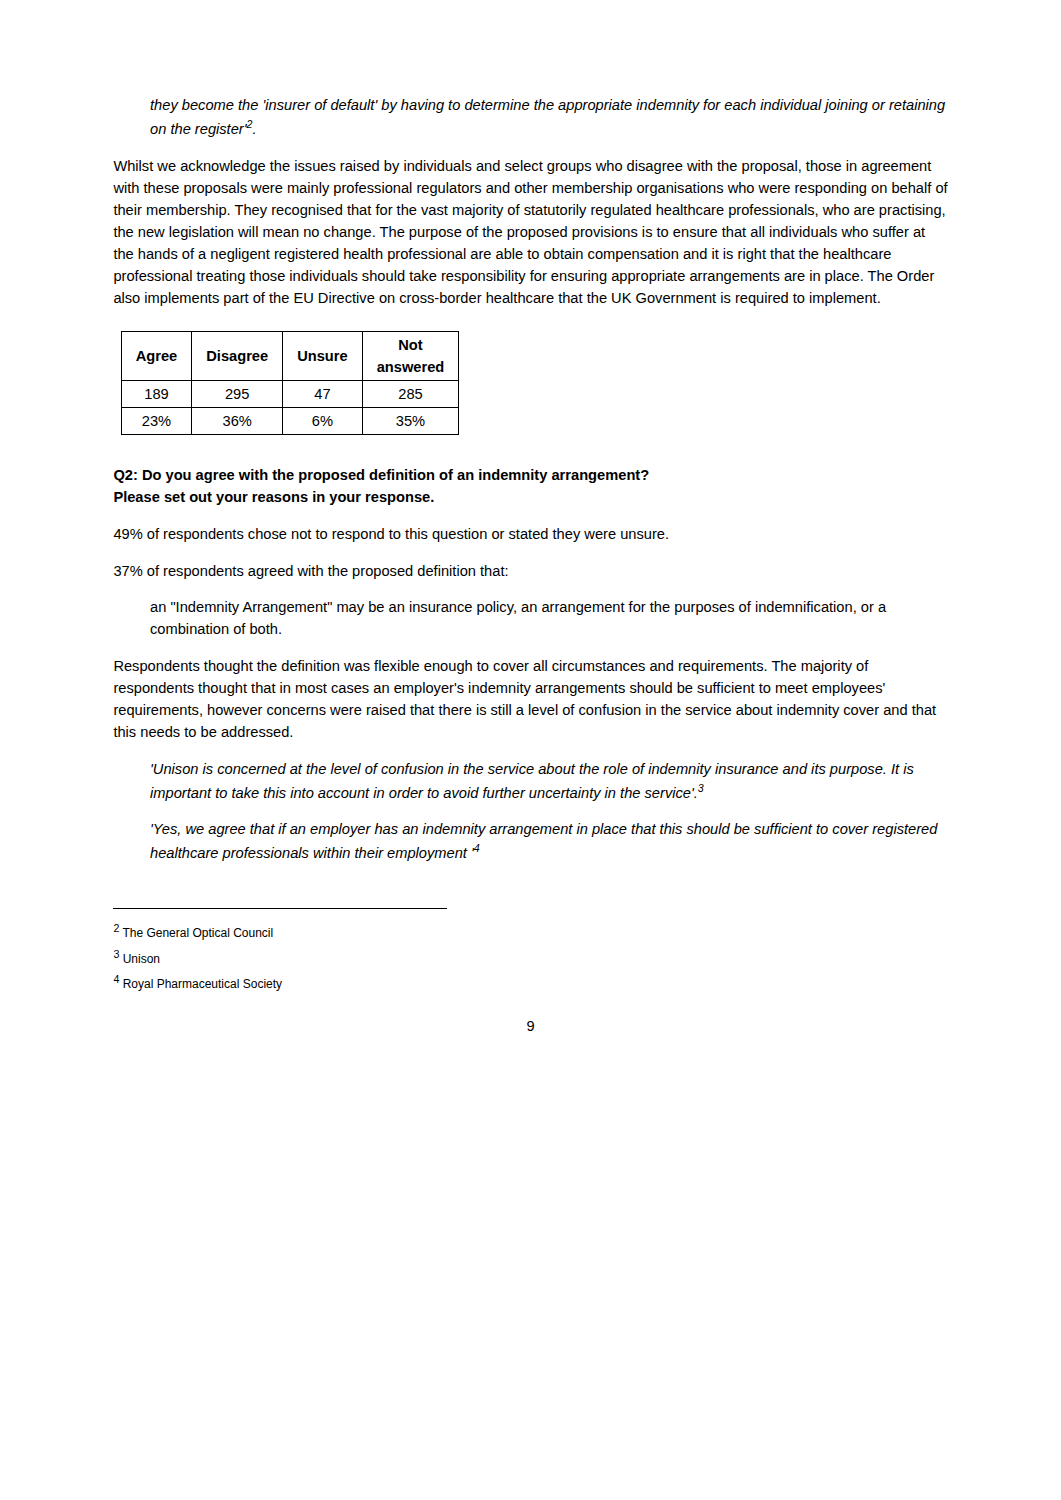they become the 'insurer of default' by having to determine the appropriate indemnity for each individual joining or retaining on the register'2.
Whilst we acknowledge the issues raised by individuals and select groups who disagree with the proposal, those in agreement with these proposals were mainly professional regulators and other membership organisations who were responding on behalf of their membership. They recognised that for the vast majority of statutorily regulated healthcare professionals, who are practising, the new legislation will mean no change. The purpose of the proposed provisions is to ensure that all individuals who suffer at the hands of a negligent registered health professional are able to obtain compensation and it is right that the healthcare professional treating those individuals should take responsibility for ensuring appropriate arrangements are in place. The Order also implements part of the EU Directive on cross-border healthcare that the UK Government is required to implement.
| Agree | Disagree | Unsure | Not answered |
| --- | --- | --- | --- |
| 189 | 295 | 47 | 285 |
| 23% | 36% | 6% | 35% |
Q2: Do you agree with the proposed definition of an indemnity arrangement?
Please set out your reasons in your response.
49% of respondents chose not to respond to this question or stated they were unsure.
37% of respondents agreed with the proposed definition that:
an "Indemnity Arrangement" may be an insurance policy, an arrangement for the purposes of indemnification, or a combination of both.
Respondents thought the definition was flexible enough to cover all circumstances and requirements. The majority of respondents thought that in most cases an employer's indemnity arrangements should be sufficient to meet employees' requirements, however concerns were raised that there is still a level of confusion in the service about indemnity cover and that this needs to be addressed.
'Unison is concerned at the level of confusion in the service about the role of indemnity insurance and its purpose. It is important to take this into account in order to avoid further uncertainty in the service'.3
'Yes, we agree that if an employer has an indemnity arrangement in place that this should be sufficient to cover registered healthcare professionals within their employment '4
2 The General Optical Council
3 Unison
4 Royal Pharmaceutical Society
9